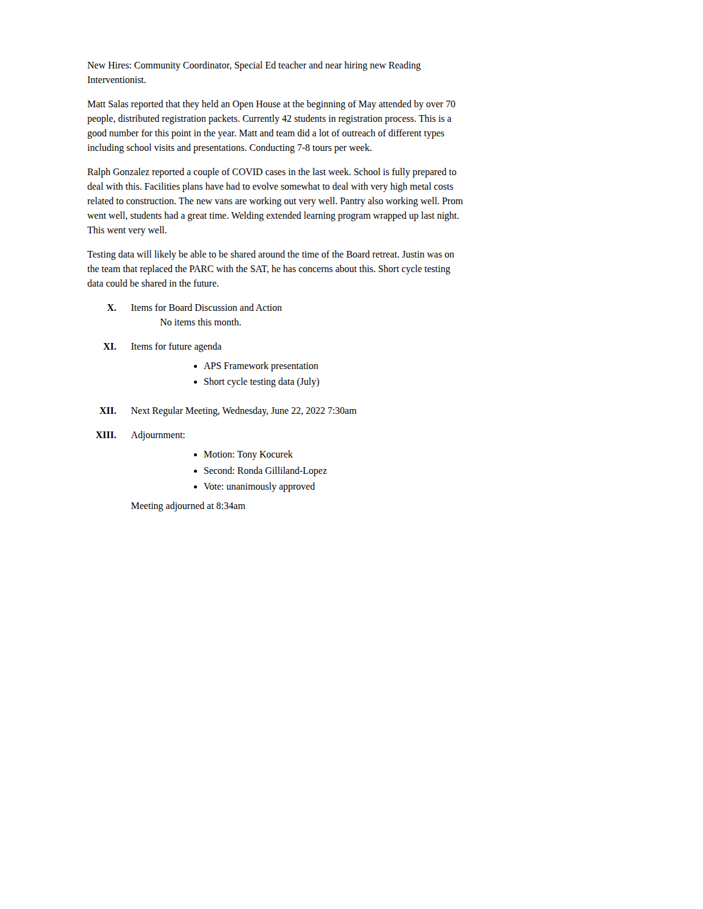New Hires: Community Coordinator, Special Ed teacher and near hiring new Reading Interventionist.
Matt Salas reported that they held an Open House at the beginning of May attended by over 70 people, distributed registration packets. Currently 42 students in registration process. This is a good number for this point in the year. Matt and team did a lot of outreach of different types including school visits and presentations. Conducting 7-8 tours per week.
Ralph Gonzalez reported a couple of COVID cases in the last week. School is fully prepared to deal with this. Facilities plans have had to evolve somewhat to deal with very high metal costs related to construction. The new vans are working out very well. Pantry also working well. Prom went well, students had a great time. Welding extended learning program wrapped up last night. This went very well.
Testing data will likely be able to be shared around the time of the Board retreat. Justin was on the team that replaced the PARC with the SAT, he has concerns about this. Short cycle testing data could be shared in the future.
X. Items for Board Discussion and Action
No items this month.
XI. Items for future agenda
APS Framework presentation
Short cycle testing data (July)
XII. Next Regular Meeting, Wednesday, June 22, 2022 7:30am
XIII. Adjournment:
Motion: Tony Kocurek
Second: Ronda Gilliland-Lopez
Vote: unanimously approved
Meeting adjourned at 8:34am